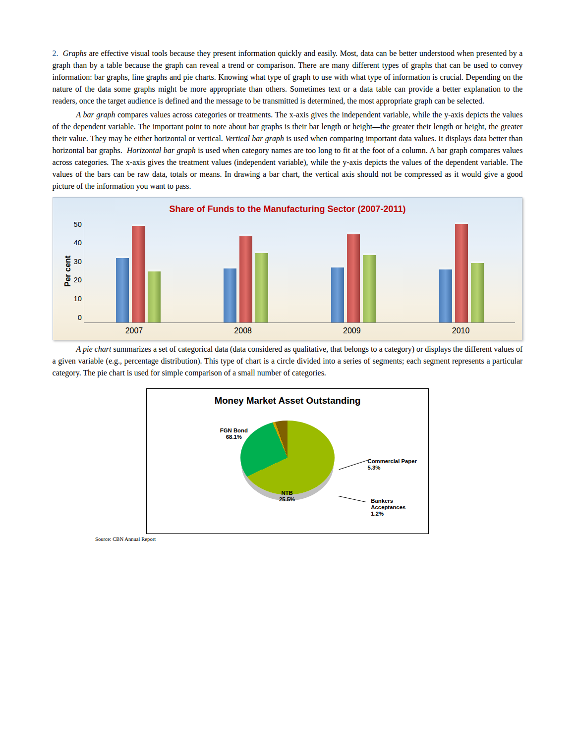2. Graphs are effective visual tools because they present information quickly and easily. Most, data can be better understood when presented by a graph than by a table because the graph can reveal a trend or comparison. There are many different types of graphs that can be used to convey information: bar graphs, line graphs and pie charts. Knowing what type of graph to use with what type of information is crucial. Depending on the nature of the data some graphs might be more appropriate than others. Sometimes text or a data table can provide a better explanation to the readers, once the target audience is defined and the message to be transmitted is determined, the most appropriate graph can be selected.
A bar graph compares values across categories or treatments. The x-axis gives the independent variable, while the y-axis depicts the values of the dependent variable. The important point to note about bar graphs is their bar length or height—the greater their length or height, the greater their value. They may be either horizontal or vertical. Vertical bar graph is used when comparing important data values. It displays data better than horizontal bar graphs. Horizontal bar graph is used when category names are too long to fit at the foot of a column. A bar graph compares values across categories. The x-axis gives the treatment values (independent variable), while the y-axis depicts the values of the dependent variable. The values of the bars can be raw data, totals or means. In drawing a bar chart, the vertical axis should not be compressed as it would give a good picture of the information you want to pass.
Share of Funds to the Manufacturing Sector (2007-2011)
Per cent
50 40 30 20 10 0
2007 2008 2009 2010
A pie chart summarizes a set of categorical data (data considered as qualitative, that belongs to a category) or displays the different values of a given variable (e.g., percentage distribution). This type of chart is a circle divided into a series of segments; each segment represents a particular category. The pie chart is used for simple comparison of a small number of categories.
Money Market Asset Outstanding
FGN Bond
68.1%
NTB
25.5%
Commercial Paper
5.3%
Bankers
Acceptances
1.2%
Source: CBN Annual Report